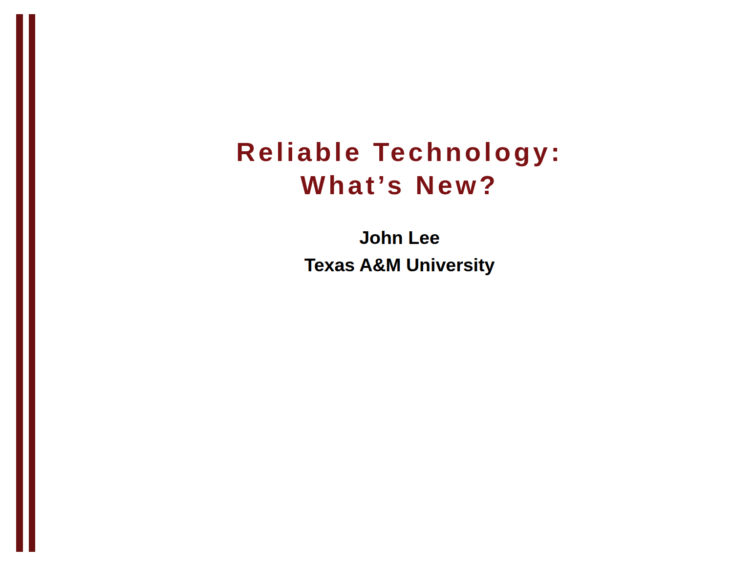Reliable Technology:
What’s New?
John Lee
Texas A&M University